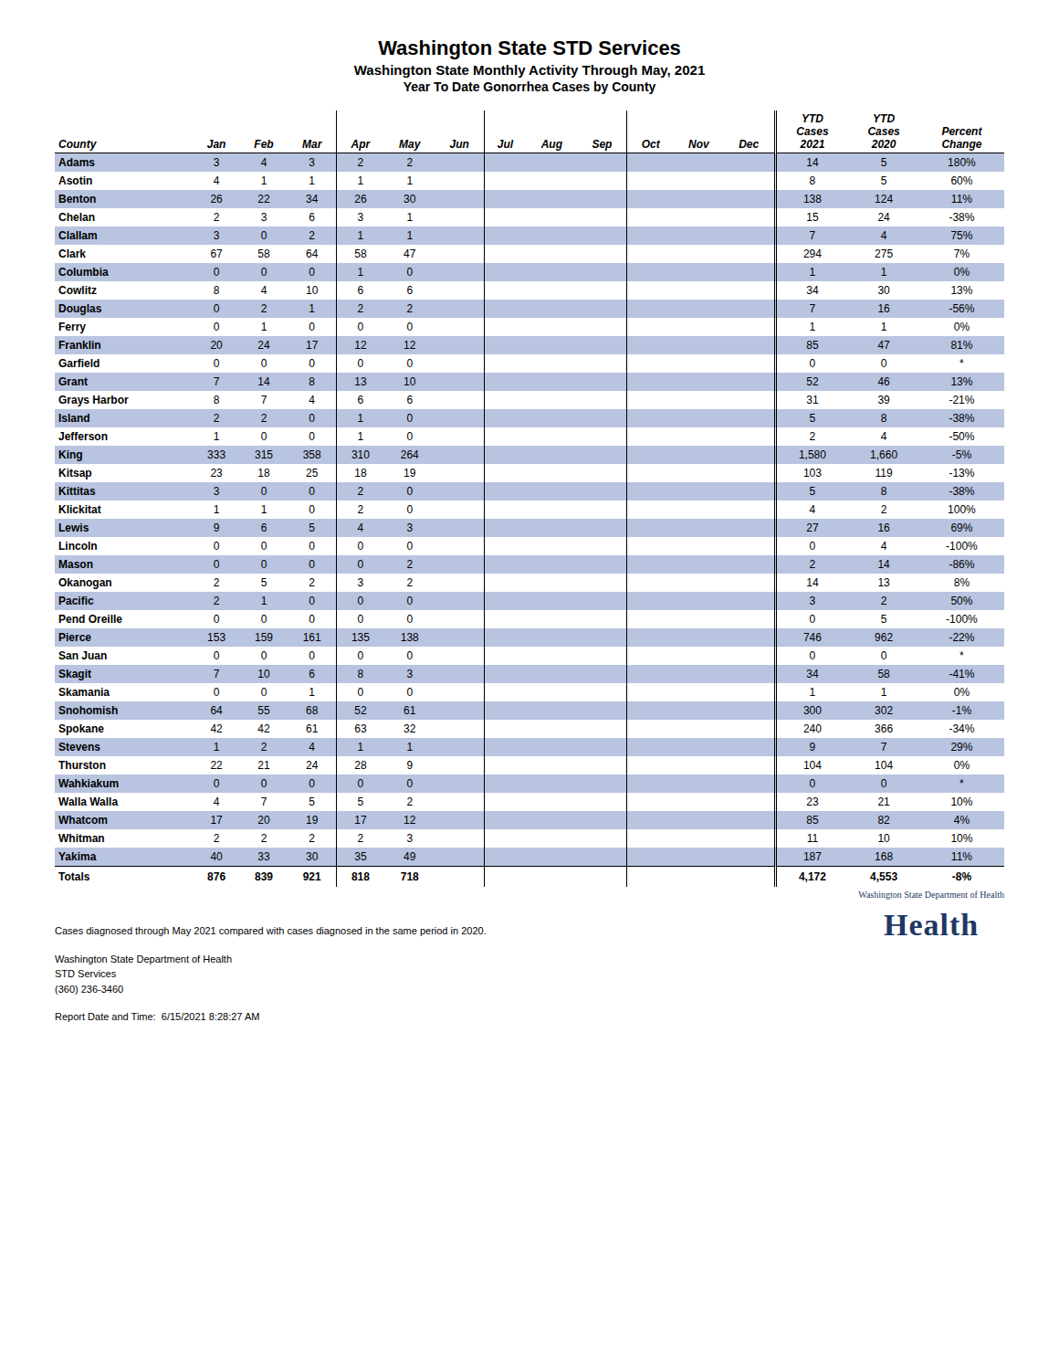Washington State STD Services
Washington State Monthly Activity Through May, 2021
Year To Date Gonorrhea Cases by County
| County | Jan | Feb | Mar | Apr | May | Jun | Jul | Aug | Sep | Oct | Nov | Dec | YTD Cases 2021 | YTD Cases 2020 | Percent Change |
| --- | --- | --- | --- | --- | --- | --- | --- | --- | --- | --- | --- | --- | --- | --- | --- |
| Adams | 3 | 4 | 3 | 2 | 2 | | | | | | | | 14 | 5 | 180% |
| Asotin | 4 | 1 | 1 | 1 | 1 | | | | | | | | 8 | 5 | 60% |
| Benton | 26 | 22 | 34 | 26 | 30 | | | | | | | | 138 | 124 | 11% |
| Chelan | 2 | 3 | 6 | 3 | 1 | | | | | | | | 15 | 24 | -38% |
| Clallam | 3 | 0 | 2 | 1 | 1 | | | | | | | | 7 | 4 | 75% |
| Clark | 67 | 58 | 64 | 58 | 47 | | | | | | | | 294 | 275 | 7% |
| Columbia | 0 | 0 | 0 | 1 | 0 | | | | | | | | 1 | 1 | 0% |
| Cowlitz | 8 | 4 | 10 | 6 | 6 | | | | | | | | 34 | 30 | 13% |
| Douglas | 0 | 2 | 1 | 2 | 2 | | | | | | | | 7 | 16 | -56% |
| Ferry | 0 | 1 | 0 | 0 | 0 | | | | | | | | 1 | 1 | 0% |
| Franklin | 20 | 24 | 17 | 12 | 12 | | | | | | | | 85 | 47 | 81% |
| Garfield | 0 | 0 | 0 | 0 | 0 | | | | | | | | 0 | 0 | * |
| Grant | 7 | 14 | 8 | 13 | 10 | | | | | | | | 52 | 46 | 13% |
| Grays Harbor | 8 | 7 | 4 | 6 | 6 | | | | | | | | 31 | 39 | -21% |
| Island | 2 | 2 | 0 | 1 | 0 | | | | | | | | 5 | 8 | -38% |
| Jefferson | 1 | 0 | 0 | 1 | 0 | | | | | | | | 2 | 4 | -50% |
| King | 333 | 315 | 358 | 310 | 264 | | | | | | | | 1,580 | 1,660 | -5% |
| Kitsap | 23 | 18 | 25 | 18 | 19 | | | | | | | | 103 | 119 | -13% |
| Kittitas | 3 | 0 | 0 | 2 | 0 | | | | | | | | 5 | 8 | -38% |
| Klickitat | 1 | 1 | 0 | 2 | 0 | | | | | | | | 4 | 2 | 100% |
| Lewis | 9 | 6 | 5 | 4 | 3 | | | | | | | | 27 | 16 | 69% |
| Lincoln | 0 | 0 | 0 | 0 | 0 | | | | | | | | 0 | 4 | -100% |
| Mason | 0 | 0 | 0 | 0 | 2 | | | | | | | | 2 | 14 | -86% |
| Okanogan | 2 | 5 | 2 | 3 | 2 | | | | | | | | 14 | 13 | 8% |
| Pacific | 2 | 1 | 0 | 0 | 0 | | | | | | | | 3 | 2 | 50% |
| Pend Oreille | 0 | 0 | 0 | 0 | 0 | | | | | | | | 0 | 5 | -100% |
| Pierce | 153 | 159 | 161 | 135 | 138 | | | | | | | | 746 | 962 | -22% |
| San Juan | 0 | 0 | 0 | 0 | 0 | | | | | | | | 0 | 0 | * |
| Skagit | 7 | 10 | 6 | 8 | 3 | | | | | | | | 34 | 58 | -41% |
| Skamania | 0 | 0 | 1 | 0 | 0 | | | | | | | | 1 | 1 | 0% |
| Snohomish | 64 | 55 | 68 | 52 | 61 | | | | | | | | 300 | 302 | -1% |
| Spokane | 42 | 42 | 61 | 63 | 32 | | | | | | | | 240 | 366 | -34% |
| Stevens | 1 | 2 | 4 | 1 | 1 | | | | | | | | 9 | 7 | 29% |
| Thurston | 22 | 21 | 24 | 28 | 9 | | | | | | | | 104 | 104 | 0% |
| Wahkiakum | 0 | 0 | 0 | 0 | 0 | | | | | | | | 0 | 0 | * |
| Walla Walla | 4 | 7 | 5 | 5 | 2 | | | | | | | | 23 | 21 | 10% |
| Whatcom | 17 | 20 | 19 | 17 | 12 | | | | | | | | 85 | 82 | 4% |
| Whitman | 2 | 2 | 2 | 2 | 3 | | | | | | | | 11 | 10 | 10% |
| Yakima | 40 | 33 | 30 | 35 | 49 | | | | | | | | 187 | 168 | 11% |
| Totals | 876 | 839 | 921 | 818 | 718 | | | | | | | | 4,172 | 4,553 | -8% |
Cases diagnosed through May 2021 compared with cases diagnosed in the same period in 2020.
Washington State Department of Health
Health
Washington State Department of Health
STD Services
(360) 236-3460
Report Date and Time: 6/15/2021 8:28:27 AM